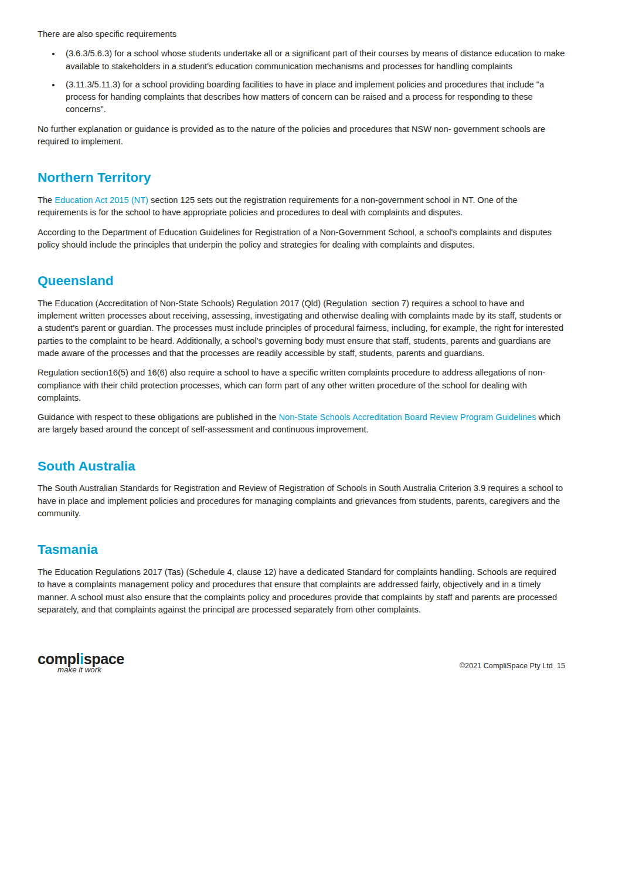There are also specific requirements
(3.6.3/5.6.3) for a school whose students undertake all or a significant part of their courses by means of distance education to make available to stakeholders in a student's education communication mechanisms and processes for handling complaints
(3.11.3/5.11.3) for a school providing boarding facilities to have in place and implement policies and procedures that include "a process for handing complaints that describes how matters of concern can be raised and a process for responding to these concerns".
No further explanation or guidance is provided as to the nature of the policies and procedures that NSW non- government schools are required to implement.
Northern Territory
The Education Act 2015 (NT) section 125 sets out the registration requirements for a non-government school in NT. One of the requirements is for the school to have appropriate policies and procedures to deal with complaints and disputes.
According to the Department of Education Guidelines for Registration of a Non-Government School, a school's complaints and disputes policy should include the principles that underpin the policy and strategies for dealing with complaints and disputes.
Queensland
The Education (Accreditation of Non-State Schools) Regulation 2017 (Qld) (Regulation section 7) requires a school to have and implement written processes about receiving, assessing, investigating and otherwise dealing with complaints made by its staff, students or a student's parent or guardian. The processes must include principles of procedural fairness, including, for example, the right for interested parties to the complaint to be heard. Additionally, a school's governing body must ensure that staff, students, parents and guardians are made aware of the processes and that the processes are readily accessible by staff, students, parents and guardians.
Regulation section16(5) and 16(6) also require a school to have a specific written complaints procedure to address allegations of non-compliance with their child protection processes, which can form part of any other written procedure of the school for dealing with complaints.
Guidance with respect to these obligations are published in the Non-State Schools Accreditation Board Review Program Guidelines which are largely based around the concept of self-assessment and continuous improvement.
South Australia
The South Australian Standards for Registration and Review of Registration of Schools in South Australia Criterion 3.9 requires a school to have in place and implement policies and procedures for managing complaints and grievances from students, parents, caregivers and the community.
Tasmania
The Education Regulations 2017 (Tas) (Schedule 4, clause 12) have a dedicated Standard for complaints handling. Schools are required to have a complaints management policy and procedures that ensure that complaints are addressed fairly, objectively and in a timely manner. A school must also ensure that the complaints policy and procedures provide that complaints by staff and parents are processed separately, and that complaints against the principal are processed separately from other complaints.
complispace
make it work
©2021 CompliSpace Pty Ltd 15